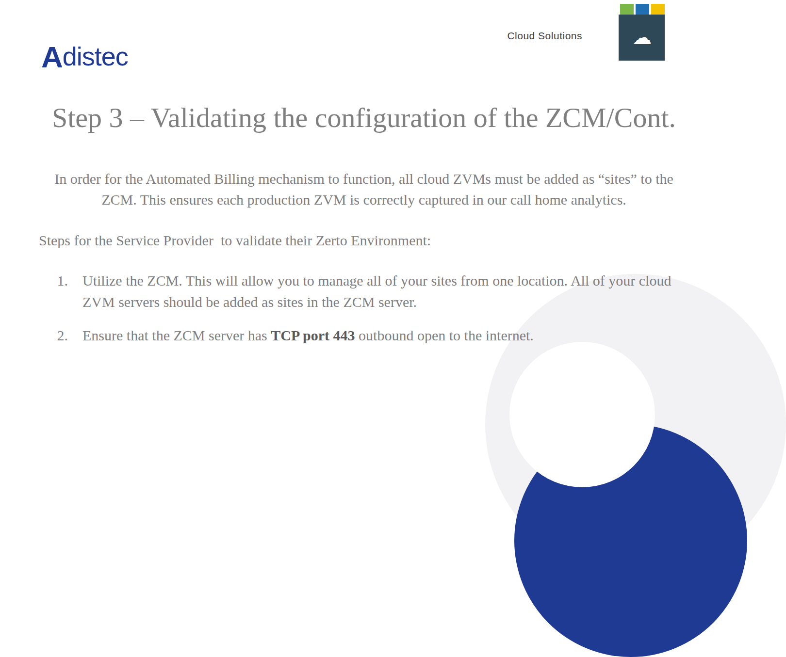Adistec
Cloud Solutions
☁
Step 3 – Validating the configuration of the ZCM/Cont.
In order for the Automated Billing mechanism to function, all cloud ZVMs must be added as “sites” to the ZCM. This ensures each production ZVM is correctly captured in our call home analytics.
Steps for the Service Provider to validate their Zerto Environment:
Utilize the ZCM. This will allow you to manage all of your sites from one location. All of your cloud ZVM servers should be added as sites in the ZCM server.
Ensure that the ZCM server has TCP port 443 outbound open to the internet.